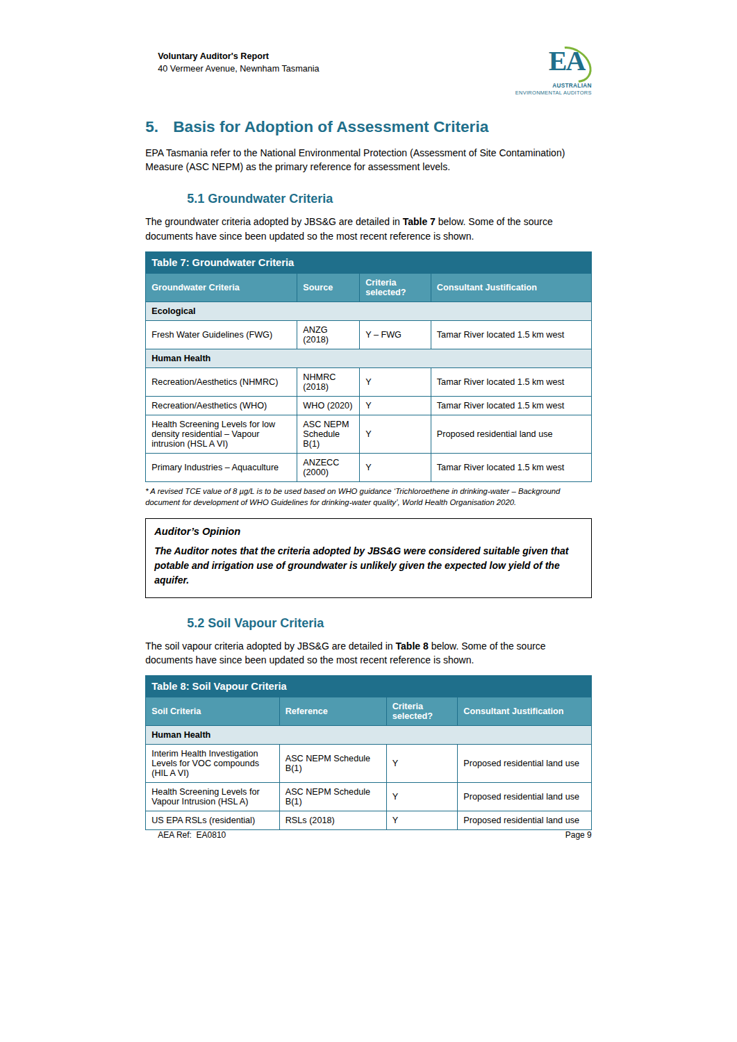Voluntary Auditor's Report
40 Vermeer Avenue, Newnham Tasmania
EA
AUSTRALIAN
ENVIRONMENTAL AUDITORS
5. Basis for Adoption of Assessment Criteria
EPA Tasmania refer to the National Environmental Protection (Assessment of Site Contamination) Measure (ASC NEPM) as the primary reference for assessment levels.
5.1 Groundwater Criteria
The groundwater criteria adopted by JBS&G are detailed in Table 7 below. Some of the source documents have since been updated so the most recent reference is shown.
| Table 7: Groundwater Criteria |
| --- |
| Groundwater Criteria | Source | Criteria selected? | Consultant Justification |
| Ecological |
| Fresh Water Guidelines (FWG) | ANZG (2018) | Y – FWG | Tamar River located 1.5 km west |
| Human Health |
| Recreation/Aesthetics (NHMRC) | NHMRC (2018) | Y | Tamar River located 1.5 km west |
| Recreation/Aesthetics (WHO) | WHO (2020) | Y | Tamar River located 1.5 km west |
| Health Screening Levels for low density residential – Vapour intrusion (HSL A VI) | ASC NEPM Schedule B(1) | Y | Proposed residential land use |
| Primary Industries – Aquaculture | ANZECC (2000) | Y | Tamar River located 1.5 km west |
* A revised TCE value of 8 µg/L is to be used based on WHO guidance ‘Trichloroethene in drinking-water – Background document for development of WHO Guidelines for drinking-water quality’, World Health Organisation 2020.
Auditor’s Opinion
The Auditor notes that the criteria adopted by JBS&G were considered suitable given that potable and irrigation use of groundwater is unlikely given the expected low yield of the aquifer.
5.2 Soil Vapour Criteria
The soil vapour criteria adopted by JBS&G are detailed in Table 8 below. Some of the source documents have since been updated so the most recent reference is shown.
| Table 8: Soil Vapour Criteria |
| --- |
| Soil Criteria | Reference | Criteria selected? | Consultant Justification |
| Human Health |
| Interim Health Investigation Levels for VOC compounds (HIL A VI) | ASC NEPM Schedule B(1) | Y | Proposed residential land use |
| Health Screening Levels for Vapour Intrusion (HSL A) | ASC NEPM Schedule B(1) | Y | Proposed residential land use |
| US EPA RSLs (residential) | RSLs (2018) | Y | Proposed residential land use |
AEA Ref: EA0810
Page 9